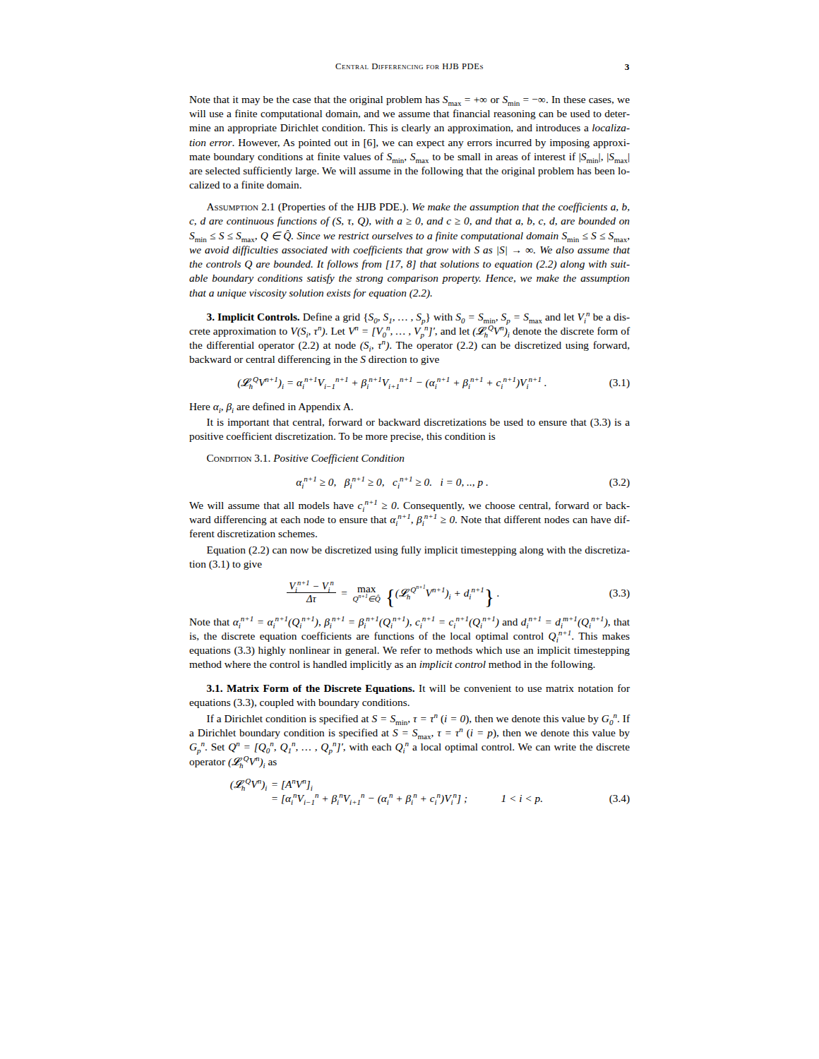Central Differencing for HJB PDEs 3
Note that it may be the case that the original problem has Smax = +∞ or Smin = −∞. In these cases, we will use a finite computational domain, and we assume that financial reasoning can be used to determine an appropriate Dirichlet condition. This is clearly an approximation, and introduces a localization error. However, As pointed out in [6], we can expect any errors incurred by imposing approximate boundary conditions at finite values of Smin, Smax to be small in areas of interest if |Smin|, |Smax| are selected sufficiently large. We will assume in the following that the original problem has been localized to a finite domain.
Assumption 2.1 (Properties of the HJB PDE.). We make the assumption that the coefficients a, b, c, d are continuous functions of (S, τ, Q), with a ≥ 0, and c ≥ 0, and that a, b, c, d, are bounded on Smin ≤ S ≤ Smax, Q ∈ Q̂. Since we restrict ourselves to a finite computational domain Smin ≤ S ≤ Smax, we avoid difficulties associated with coefficients that grow with S as |S| → ∞. We also assume that the controls Q are bounded. It follows from [17, 8] that solutions to equation (2.2) along with suitable boundary conditions satisfy the strong comparison property. Hence, we make the assumption that a unique viscosity solution exists for equation (2.2).
3. Implicit Controls. Define a grid {S0, S1, … , Sp} with S0 = Smin, Sp = Smax and let Vin be a discrete approximation to V(Si, τn). Let Vn = [V0n, … , Vpn]′, and let (𝓛hQVn)i denote the discrete form of the differential operator (2.2) at node (Si, τn). The operator (2.2) can be discretized using forward, backward or central differencing in the S direction to give
(𝓛hQVn+1)i = αin+1Vi−1n+1 + βin+1Vi+1n+1 − (αin+1 + βin+1 + cin+1)Vin+1 .
(3.1)
Here αi, βi are defined in Appendix A.
It is important that central, forward or backward discretizations be used to ensure that (3.3) is a positive coefficient discretization. To be more precise, this condition is
Condition 3.1. Positive Coefficient Condition
αin+1 ≥ 0, βin+1 ≥ 0, cin+1 ≥ 0. i = 0, .., p .
(3.2)
We will assume that all models have cin+1 ≥ 0. Consequently, we choose central, forward or backward differencing at each node to ensure that αin+1, βin+1 ≥ 0. Note that different nodes can have different discretization schemes.
Equation (2.2) can now be discretized using fully implicit timestepping along with the discretization (3.1) to give
Vin+1 − Vin Δτ = max Qn+1∈Q̂ {(𝓛hQn+1Vn+1)i + din+1} .
(3.3)
Note that αin+1 = αin+1(Qin+1), βin+1 = βin+1(Qin+1), cin+1 = cin+1(Qin+1) and din+1 = dim+1(Qin+1), that is, the discrete equation coefficients are functions of the local optimal control Qin+1. This makes equations (3.3) highly nonlinear in general. We refer to methods which use an implicit timestepping method where the control is handled implicitly as an implicit control method in the following.
3.1. Matrix Form of the Discrete Equations. It will be convenient to use matrix notation for equations (3.3), coupled with boundary conditions.
If a Dirichlet condition is specified at S = Smin, τ = τn (i = 0), then we denote this value by G0n. If a Dirichlet boundary condition is specified at S = Smax, τ = τn (i = p), then we denote this value by Gpn. Set Qn = [Q0n, Q1n, … , Qpn]′, with each Qin a local optimal control. We can write the discrete operator (𝓛hQVn)i as
(𝓛hQVn)i
= [AnVn]i
= [αinVi−1n + βinVi+1n − (αin + βin + cin)Vin] ; 1 < i < p.
(3.4)